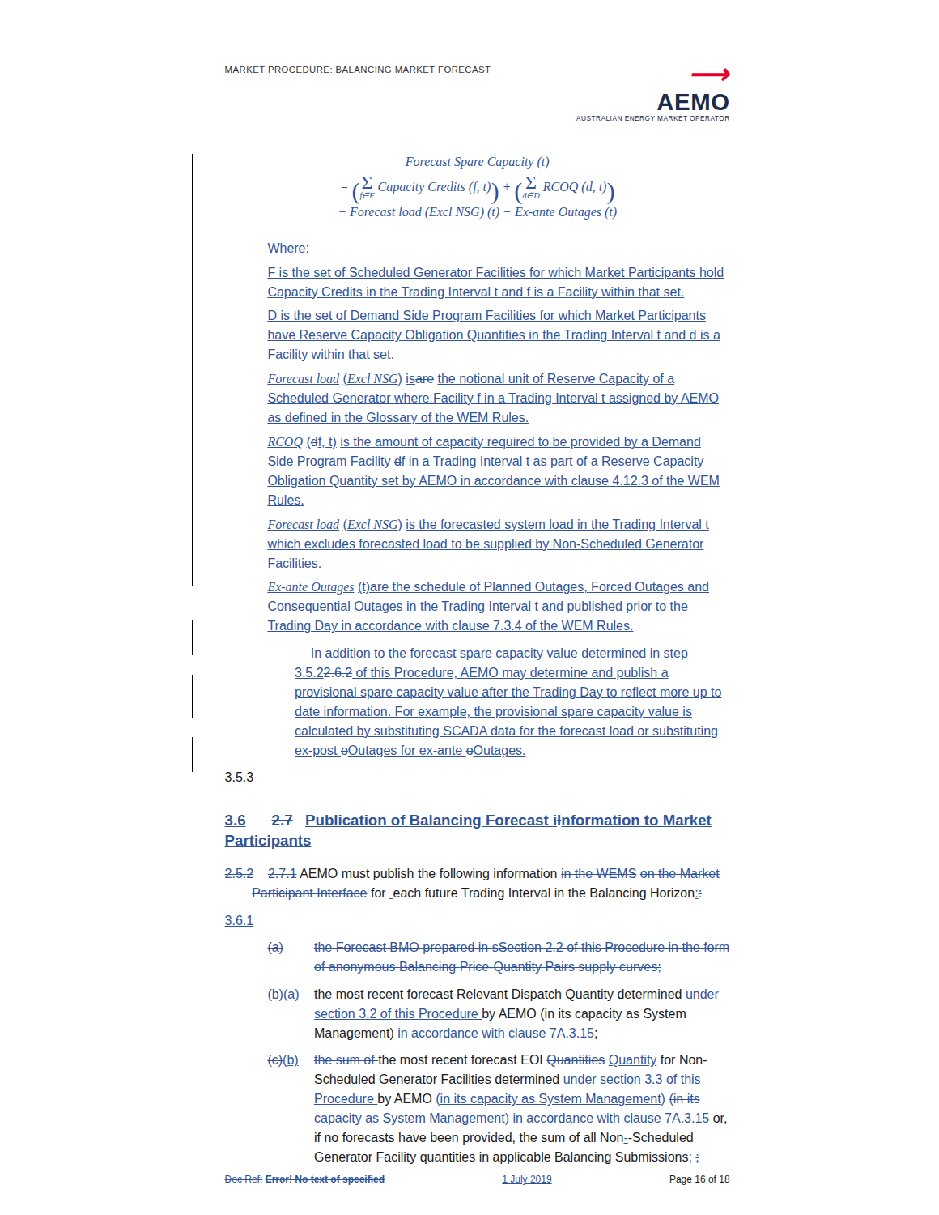Market Procedure: Balancing Market Forecast
⟶
AEMO
Australian Energy Market Operator
Forecast Spare Capacity (t) = (Σf∈F Capacity Credits (f, t)) + (Σd∈D RCOQ (d, t)) − Forecast load (Excl NSG) (t) − Ex-ante Outages (t)
Where:
F is the set of Scheduled Generator Facilities for which Market Participants hold Capacity Credits in the Trading Interval t and f is a Facility within that set.
D is the set of Demand Side Program Facilities for which Market Participants have Reserve Capacity Obligation Quantities in the Trading Interval t and d is a Facility within that set.
Forecast load (Excl NSG) is are the notional unit of Reserve Capacity of a Scheduled Generator where Facility f in a Trading Interval t assigned by AEMO as defined in the Glossary of the WEM Rules.
RCOQ (df, t) is the amount of capacity required to be provided by a Demand Side Program Facility df in a Trading Interval t as part of a Reserve Capacity Obligation Quantity set by AEMO in accordance with clause 4.12.3 of the WEM Rules.
Forecast load (Excl NSG) is the forecasted system load in the Trading Interval t which excludes forecasted load to be supplied by Non-Scheduled Generator Facilities.
Ex-ante Outages (t) are the schedule of Planned Outages, Forced Outages and Consequential Outages in the Trading Interval t and published prior to the Trading Day in accordance with clause 7.3.4 of the WEM Rules.
In addition to the forecast spare capacity value determined in step 3.5.22.6.2 of this Procedure, AEMO may determine and publish a provisional spare capacity value after the Trading Day to reflect more up to date information. For example, the provisional spare capacity value is calculated by substituting SCADA data for the forecast load or substituting ex-post oOutages for ex-ante oOutages.
3.5.3
3.6 2.7 Publication of Balancing Forecast iInformation to Market Participants
2.5.2 2.7.1 AEMO must publish the following information in the WEMS on the Market Participant Interface for each future Trading Interval in the Balancing Horizon::
3.6.1
(a) the Forecast BMO prepared in sSection 2.2 of this Procedure in the form of anonymous Balancing Price-Quantity Pairs supply curves;
(b)(a) the most recent forecast Relevant Dispatch Quantity determined under section 3.2 of this Procedure by AEMO (in its capacity as System Management) in accordance with clause 7A.3.15;
(c)(b) the sum of the most recent forecast EOI Quantities Quantity for Non-Scheduled Generator Facilities determined under section 3.3 of this Procedure by AEMO (in its capacity as System Management) (in its capacity as System Management) in accordance with clause 7A.3.15 or, if no forecasts have been provided, the sum of all Non--Scheduled Generator Facility quantities in applicable Balancing Submissions; ;
Doc Ref: Error! No text of specified
1 July 2019
Page 16 of 18